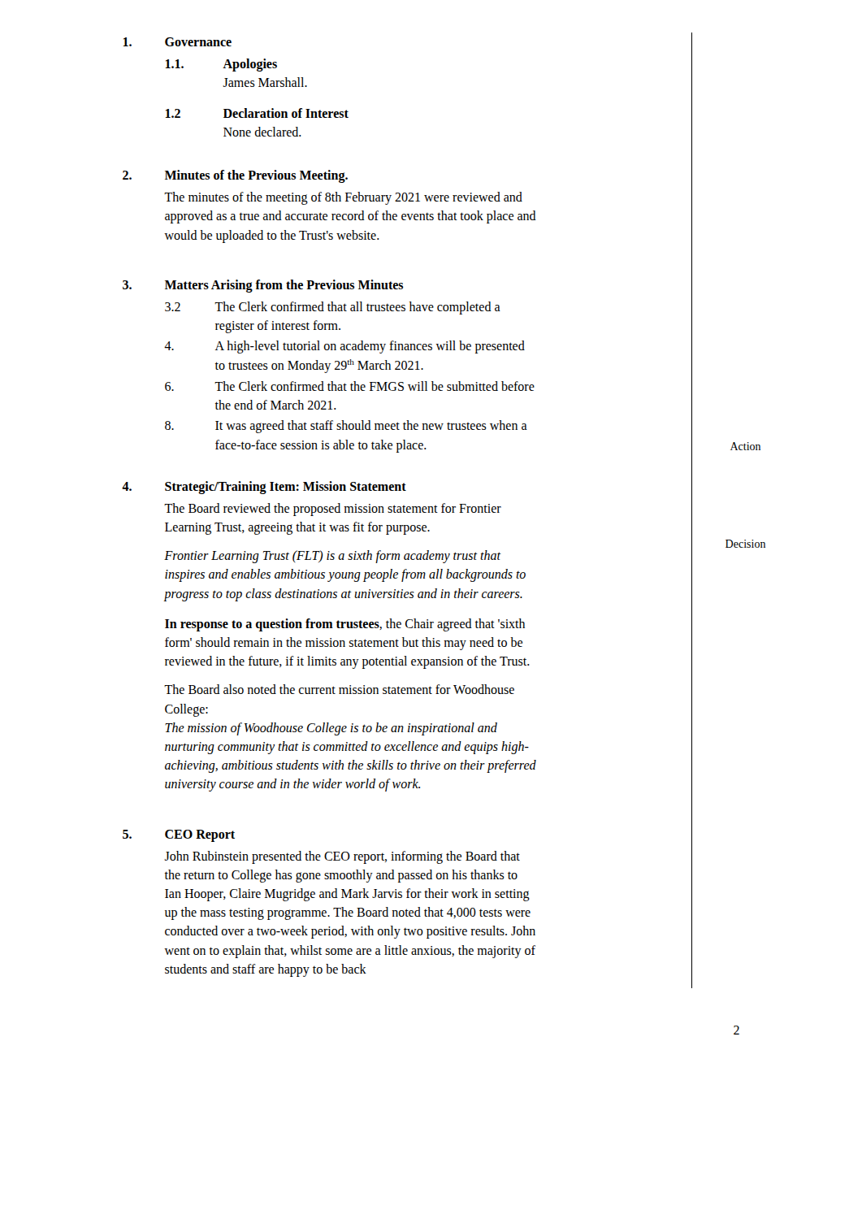Action
Decision
1.
Governance
1.1.
Apologies
James Marshall.
1.2
Declaration of Interest
None declared.
2.
Minutes of the Previous Meeting.
The minutes of the meeting of 8th February 2021 were reviewed and approved as a true and accurate record of the events that took place and would be uploaded to the Trust's website.
3.
Matters Arising from the Previous Minutes
3.2
The Clerk confirmed that all trustees have completed a register of interest form.
4.
A high-level tutorial on academy finances will be presented to trustees on Monday 29th March 2021.
6.
The Clerk confirmed that the FMGS will be submitted before the end of March 2021.
8.
It was agreed that staff should meet the new trustees when a face-to-face session is able to take place.
4.
Strategic/Training Item: Mission Statement
The Board reviewed the proposed mission statement for Frontier Learning Trust, agreeing that it was fit for purpose.
Frontier Learning Trust (FLT) is a sixth form academy trust that inspires and enables ambitious young people from all backgrounds to progress to top class destinations at universities and in their careers.
In response to a question from trustees, the Chair agreed that 'sixth form' should remain in the mission statement but this may need to be reviewed in the future, if it limits any potential expansion of the Trust.
The Board also noted the current mission statement for Woodhouse College:
The mission of Woodhouse College is to be an inspirational and nurturing community that is committed to excellence and equips high-achieving, ambitious students with the skills to thrive on their preferred university course and in the wider world of work.
5.
CEO Report
John Rubinstein presented the CEO report, informing the Board that the return to College has gone smoothly and passed on his thanks to Ian Hooper, Claire Mugridge and Mark Jarvis for their work in setting up the mass testing programme. The Board noted that 4,000 tests were conducted over a two-week period, with only two positive results. John went on to explain that, whilst some are a little anxious, the majority of students and staff are happy to be back
2